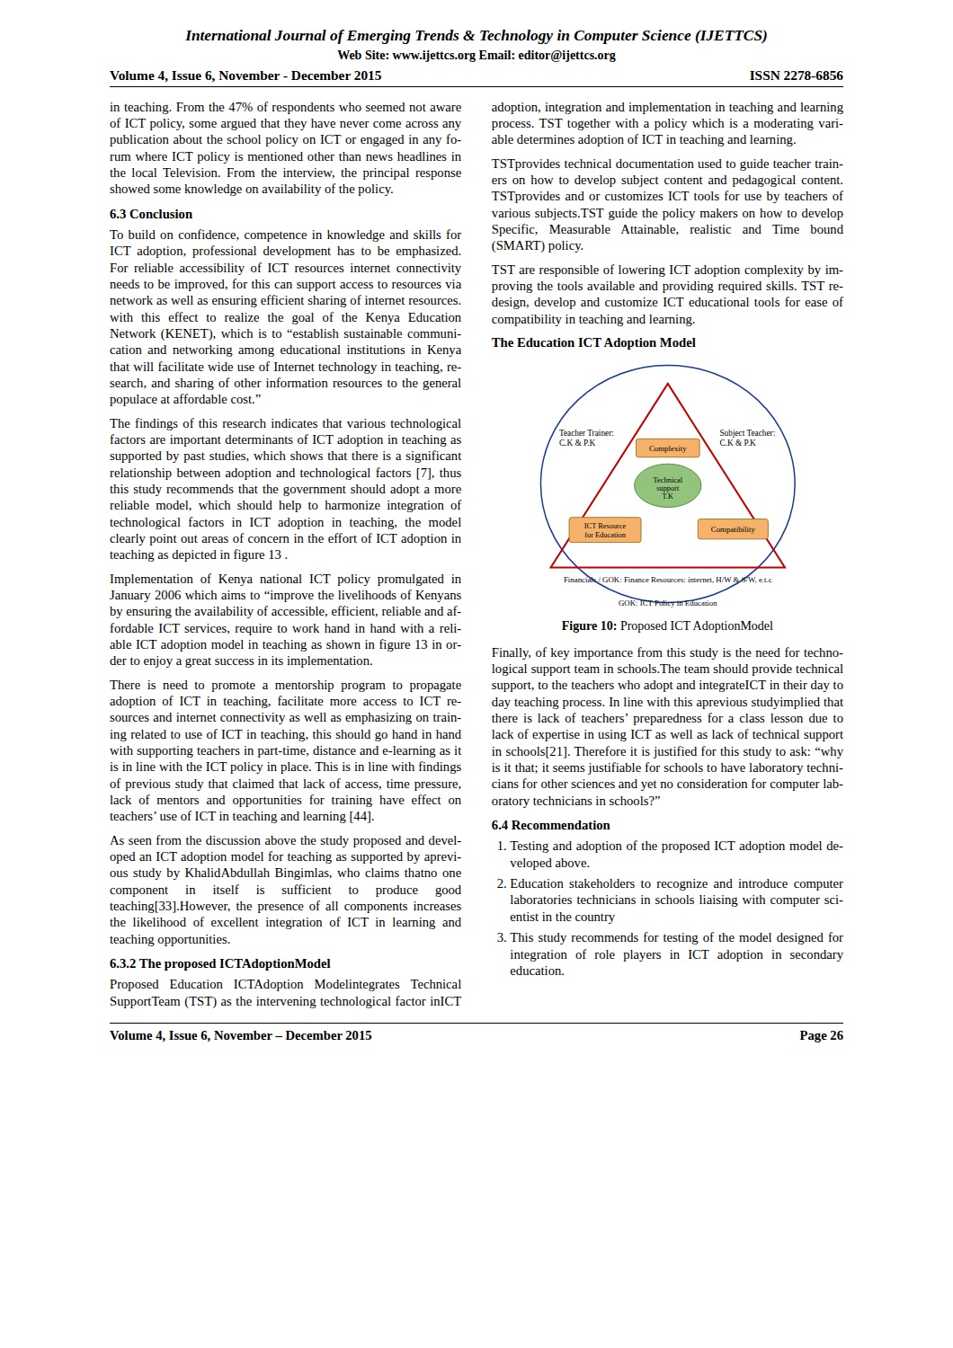International Journal of Emerging Trends & Technology in Computer Science (IJETTCS)
Web Site: www.ijettcs.org Email: editor@ijettcs.org
Volume 4, Issue 6, November - December 2015 ISSN 2278-6856
in teaching. From the 47% of respondents who seemed not aware of ICT policy, some argued that they have never come across any publication about the school policy on ICT or engaged in any forum where ICT policy is mentioned other than news headlines in the local Television. From the interview, the principal response showed some knowledge on availability of the policy.
6.3 Conclusion
To build on confidence, competence in knowledge and skills for ICT adoption, professional development has to be emphasized. For reliable accessibility of ICT resources internet connectivity needs to be improved, for this can support access to resources via network as well as ensuring efficient sharing of internet resources. with this effect to realize the goal of the Kenya Education Network (KENET), which is to “establish sustainable communication and networking among educational institutions in Kenya that will facilitate wide use of Internet technology in teaching, research, and sharing of other information resources to the general populace at affordable cost.”
The findings of this research indicates that various technological factors are important determinants of ICT adoption in teaching as supported by past studies, which shows that there is a significant relationship between adoption and technological factors [7], thus this study recommends that the government should adopt a more reliable model, which should help to harmonize integration of technological factors in ICT adoption in teaching, the model clearly point out areas of concern in the effort of ICT adoption in teaching as depicted in figure 13 .
Implementation of Kenya national ICT policy promulgated in January 2006 which aims to “improve the livelihoods of Kenyans by ensuring the availability of accessible, efficient, reliable and affordable ICT services, require to work hand in hand with a reliable ICT adoption model in teaching as shown in figure 13 in order to enjoy a great success in its implementation.
There is need to promote a mentorship program to propagate adoption of ICT in teaching, facilitate more access to ICT resources and internet connectivity as well as emphasizing on training related to use of ICT in teaching, this should go hand in hand with supporting teachers in part-time, distance and e-learning as it is in line with the ICT policy in place. This is in line with findings of previous study that claimed that lack of access, time pressure, lack of mentors and opportunities for training have effect on teachers’ use of ICT in teaching and learning [44].
As seen from the discussion above the study proposed and developed an ICT adoption model for teaching as supported by aprevious study by KhalidAbdullah Bingimlas, who claims thatno one component in itself is sufficient to produce good teaching[33].However, the presence of all components increases the likelihood of excellent integration of ICT in learning and teaching opportunities.
6.3.2 The proposed ICTAdoptionModel
Proposed Education ICTAdoption Modelintegrates Technical SupportTeam (TST) as the intervening technological factor inICT adoption, integration and implementation in teaching and learning process. TST together with a policy which is a moderating variable determines adoption of ICT in teaching and learning.
TSTprovides technical documentation used to guide teacher trainers on how to develop subject content and pedagogical content. TSTprovides and or customizes ICT tools for use by teachers of various subjects.TST guide the policy makers on how to develop Specific, Measurable Attainable, realistic and Time bound (SMART) policy.
TST are responsible of lowering ICT adoption complexity by improving the tools available and providing required skills. TST redesign, develop and customize ICT educational tools for ease of compatibility in teaching and learning.
The Education ICT Adoption Model
Teacher Trainer: C.K & P.K Subject Teacher: C.K & P.K Complexity Technical support T.K ICT Resource for Education Compatibility Financials / GOK: Finance Resources: internet, H/W & S/W, e.t.c GOK: ICT Policy in Education
Figure 10: Proposed ICT AdoptionModel
Finally, of key importance from this study is the need for technological support team in schools.The team should provide technical support, to the teachers who adopt and integrateICT in their day to day teaching process. In line with this aprevious studyimplied that there is lack of teachers’ preparedness for a class lesson due to lack of expertise in using ICT as well as lack of technical support in schools[21]. Therefore it is justified for this study to ask: “why is it that; it seems justifiable for schools to have laboratory technicians for other sciences and yet no consideration for computer laboratory technicians in schools?”
6.4 Recommendation
Testing and adoption of the proposed ICT adoption model developed above.
Education stakeholders to recognize and introduce computer laboratories technicians in schools liaising with computer scientist in the country
This study recommends for testing of the model designed for integration of role players in ICT adoption in secondary education.
Volume 4, Issue 6, November – December 2015 Page 26